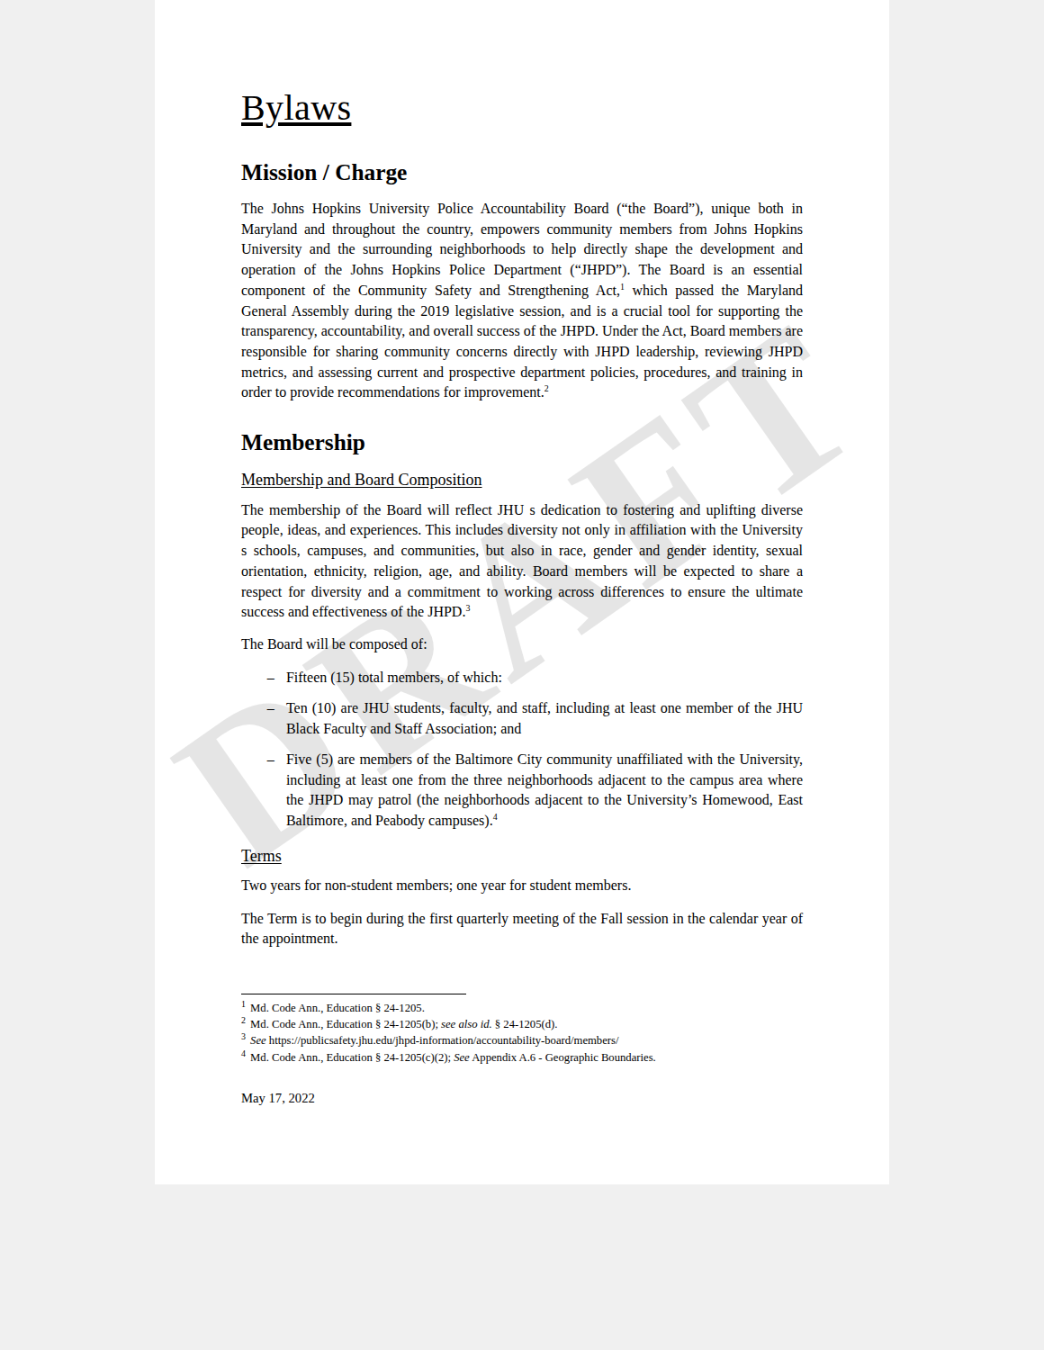DRAFT
Bylaws
Mission / Charge
The Johns Hopkins University Police Accountability Board (“the Board”), unique both in Maryland and throughout the country, empowers community members from Johns Hopkins University and the surrounding neighborhoods to help directly shape the development and operation of the Johns Hopkins Police Department (“JHPD”). The Board is an essential component of the Community Safety and Strengthening Act,1 which passed the Maryland General Assembly during the 2019 legislative session, and is a crucial tool for supporting the transparency, accountability, and overall success of the JHPD. Under the Act, Board members are responsible for sharing community concerns directly with JHPD leadership, reviewing JHPD metrics, and assessing current and prospective department policies, procedures, and training in order to provide recommendations for improvement.2
Membership
Membership and Board Composition
The membership of the Board will reflect JHU s dedication to fostering and uplifting diverse people, ideas, and experiences. This includes diversity not only in affiliation with the University s schools, campuses, and communities, but also in race, gender and gender identity, sexual orientation, ethnicity, religion, age, and ability. Board members will be expected to share a respect for diversity and a commitment to working across differences to ensure the ultimate success and effectiveness of the JHPD.3
The Board will be composed of:
Fifteen (15) total members, of which:
Ten (10) are JHU students, faculty, and staff, including at least one member of the JHU Black Faculty and Staff Association; and
Five (5) are members of the Baltimore City community unaffiliated with the University, including at least one from the three neighborhoods adjacent to the campus area where the JHPD may patrol (the neighborhoods adjacent to the University’s Homewood, East Baltimore, and Peabody campuses).4
Terms
Two years for non-student members; one year for student members.
The Term is to begin during the first quarterly meeting of the Fall session in the calendar year of the appointment.
1 Md. Code Ann., Education § 24-1205.
2 Md. Code Ann., Education § 24-1205(b); see also id. § 24-1205(d).
3 See https://publicsafety.jhu.edu/jhpd-information/accountability-board/members/
4 Md. Code Ann., Education § 24-1205(c)(2); See Appendix A.6 - Geographic Boundaries.
May 17, 2022